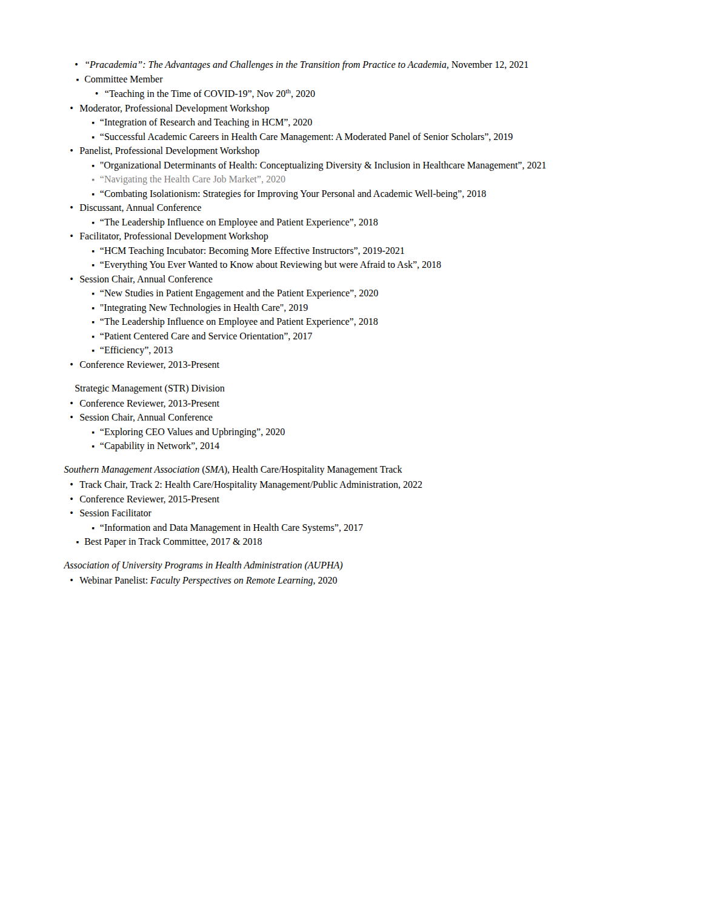“Pracademia”: The Advantages and Challenges in the Transition from Practice to Academia, November 12, 2021
Committee Member
“Teaching in the Time of COVID-19”, Nov 20th, 2020
Moderator, Professional Development Workshop
“Integration of Research and Teaching in HCM”, 2020
“Successful Academic Careers in Health Care Management: A Moderated Panel of Senior Scholars”, 2019
Panelist, Professional Development Workshop
"Organizational Determinants of Health: Conceptualizing Diversity & Inclusion in Healthcare Management”, 2021
“Navigating the Health Care Job Market”, 2020
“Combating Isolationism: Strategies for Improving Your Personal and Academic Well-being”, 2018
Discussant, Annual Conference
“The Leadership Influence on Employee and Patient Experience”, 2018
Facilitator, Professional Development Workshop
“HCM Teaching Incubator: Becoming More Effective Instructors”, 2019-2021
“Everything You Ever Wanted to Know about Reviewing but were Afraid to Ask”, 2018
Session Chair, Annual Conference
“New Studies in Patient Engagement and the Patient Experience”, 2020
"Integrating New Technologies in Health Care", 2019
“The Leadership Influence on Employee and Patient Experience”, 2018
“Patient Centered Care and Service Orientation”, 2017
“Efficiency”, 2013
Conference Reviewer, 2013-Present
Strategic Management (STR) Division
Conference Reviewer, 2013-Present
Session Chair, Annual Conference
“Exploring CEO Values and Upbringing”, 2020
“Capability in Network”, 2014
Southern Management Association (SMA), Health Care/Hospitality Management Track
Track Chair, Track 2: Health Care/Hospitality Management/Public Administration, 2022
Conference Reviewer, 2015-Present
Session Facilitator
“Information and Data Management in Health Care Systems”, 2017
Best Paper in Track Committee, 2017 & 2018
Association of University Programs in Health Administration (AUPHA)
Webinar Panelist: Faculty Perspectives on Remote Learning, 2020